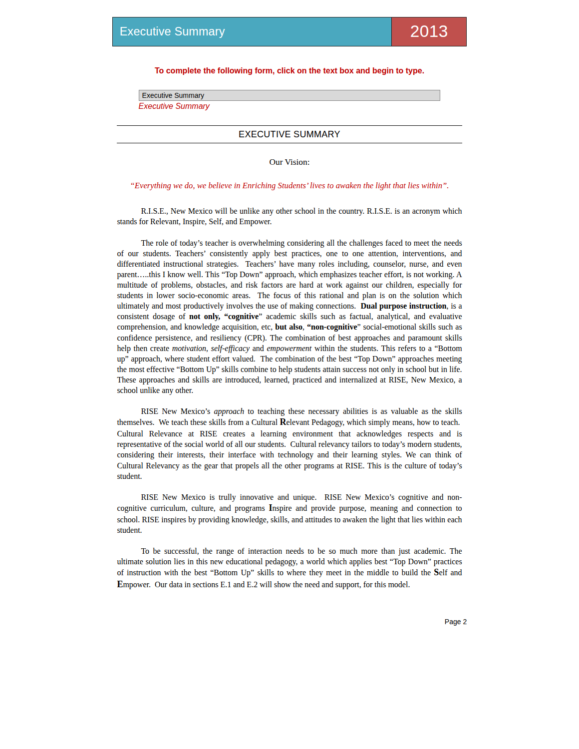Executive Summary
2013
To complete the following form, click on the text box and begin to type.
Executive Summary
Executive Summary
EXECUTIVE SUMMARY
Our Vision:
“Everything we do, we believe in Enriching Students’ lives to awaken the light that lies within”.
R.I.S.E., New Mexico will be unlike any other school in the country. R.I.S.E. is an acronym which stands for Relevant, Inspire, Self, and Empower.
The role of today’s teacher is overwhelming considering all the challenges faced to meet the needs of our students. Teachers’ consistently apply best practices, one to one attention, interventions, and differentiated instructional strategies. Teachers’ have many roles including, counselor, nurse, and even parent…..this I know well. This “Top Down” approach, which emphasizes teacher effort, is not working. A multitude of problems, obstacles, and risk factors are hard at work against our children, especially for students in lower socio-economic areas. The focus of this rational and plan is on the solution which ultimately and most productively involves the use of making connections. Dual purpose instruction, is a consistent dosage of not only, “cognitive” academic skills such as factual, analytical, and evaluative comprehension, and knowledge acquisition, etc, but also, “non-cognitive” social-emotional skills such as confidence persistence, and resiliency (CPR). The combination of best approaches and paramount skills help then create motivation, self-efficacy and empowerment within the students. This refers to a “Bottom up” approach, where student effort valued. The combination of the best “Top Down” approaches meeting the most effective “Bottom Up” skills combine to help students attain success not only in school but in life. These approaches and skills are introduced, learned, practiced and internalized at RISE, New Mexico, a school unlike any other.
RISE New Mexico’s approach to teaching these necessary abilities is as valuable as the skills themselves. We teach these skills from a Cultural Relevant Pedagogy, which simply means, how to teach. Cultural Relevance at RISE creates a learning environment that acknowledges respects and is representative of the social world of all our students. Cultural relevancy tailors to today’s modern students, considering their interests, their interface with technology and their learning styles. We can think of Cultural Relevancy as the gear that propels all the other programs at RISE. This is the culture of today’s student.
RISE New Mexico is trully innovative and unique. RISE New Mexico’s cognitive and non-cognitive curriculum, culture, and programs Inspire and provide purpose, meaning and connection to school. RISE inspires by providing knowledge, skills, and attitudes to awaken the light that lies within each student.
To be successful, the range of interaction needs to be so much more than just academic. The ultimate solution lies in this new educational pedagogy, a world which applies best “Top Down” practices of instruction with the best “Bottom Up” skills to where they meet in the middle to build the Self and Empower. Our data in sections E.1 and E.2 will show the need and support, for this model.
Page 2